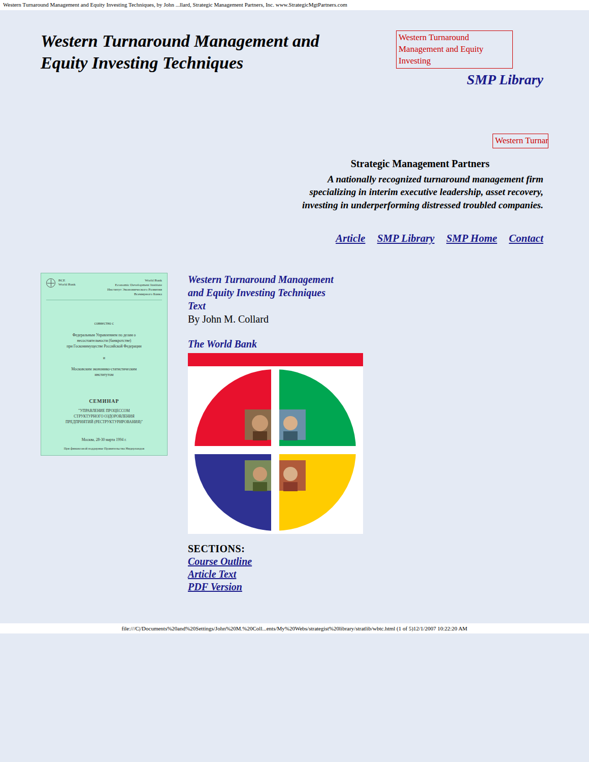Western Turnaround Management and Equity Investing Techniques, by John ...llard, Strategic Management Partners, Inc. www.StrategicMgtPartners.com
Western Turnaround Management and Equity Investing Techniques
Western Turnaround Management and Equity Investing
SMP Library
Strategic Management Partners
Western Turnaroun Managem
A nationally recognized turnaround management firm
specializing in interim executive leadership, asset recovery,
investing in underperforming distressed troubled companies.
Article SMP Library SMP Home Contact
ВСЕ
World Bank World Bank
Economic Development Institute
Институт Экономического Развития
Всемирного Банка
совместно с
Федеральным Управлением по делам о
несостоятельности (банкротстве)
при Госкомимуществе Российской Федерации
и
Московским экономико-статистическим
институтом
СЕМИНАР
"УПРАВЛЕНИЕ ПРОЦЕССОМ
СТРУКТУРНОГО ОЗДОРОВЛЕНИЯ
ПРЕДПРИЯТИЙ (РЕСТРУКТУРИРОВАНИЯ)"
Москва, 28-30 марта 1994 г.
При финансовой поддержке Правительства Нидерландов
Western Turnaround Management
and Equity Investing Techniques
Text
By John M. Collard
The World Bank
SECTIONS:
Course Outline Article Text PDF Version
file:///C|/Documents%20and%20Settings/John%20M.%20Coll...ents/My%20Webs/strategist%20library/stratlib/wbtc.html (1 of 5)12/1/2007 10:22:20 AM